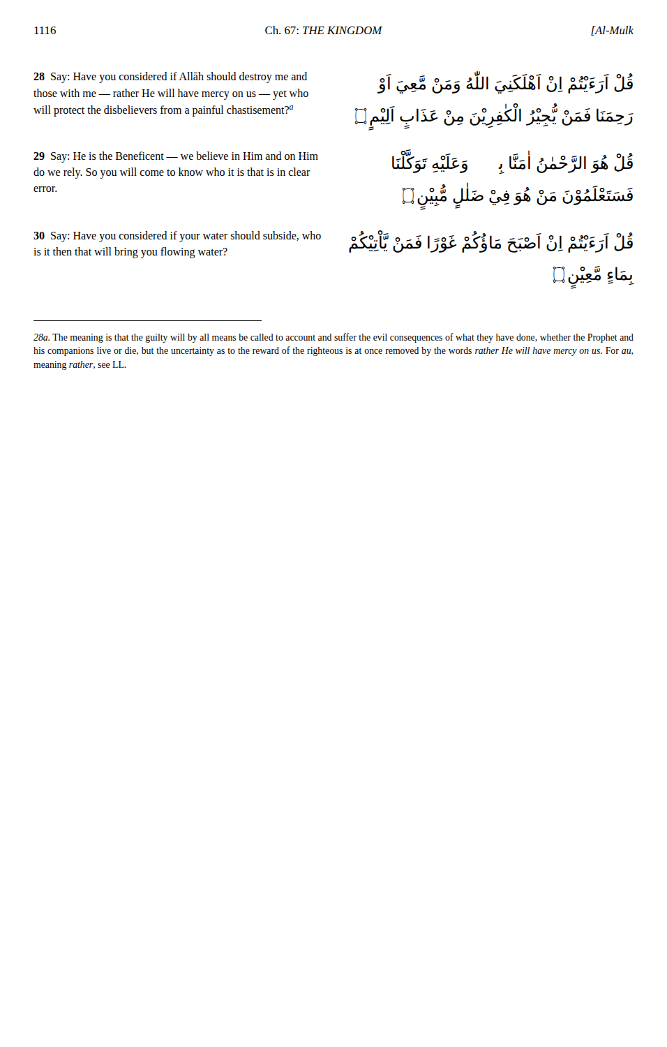1116 Ch. 67: THE KINGDOM [Al-Mulk
28 Say: Have you considered if Allāh should destroy me and those with me — rather He will have mercy on us — yet who will protect the disbelievers from a painful chastisement?a
قُلْ اَرَءَيْتُمْ اِنْ اَهْلَكَنِيَ اللّٰهُ وَمَنْ مَّعِيَ اَوْ رَحِمَنَا فَمَنْ يُّجِيْرُ الْكٰفِرِيْنَ مِنْ عَذَابٍ اَلِيْمٍ ۝
29 Say: He is the Beneficent — we believe in Him and on Him do we rely. So you will come to know who it is that is in clear error.
قُلْ هُوَ الرَّحْمٰنُ اٰمَنَّا بِهٖ وَعَلَيْهِ تَوَكَّلْنَا فَسَتَعْلَمُوْنَ مَنْ هُوَ فِيْ ضَلٰلٍ مُّبِيْنٍ ۝
30 Say: Have you considered if your water should subside, who is it then that will bring you flowing water?
قُلْ اَرَءَيْتُمْ اِنْ اَصْبَحَ مَاؤُكُمْ غَوْرًا فَمَنْ يَّاْتِيْكُمْ بِمَاءٍ مَّعِيْنٍ ۝
28a. The meaning is that the guilty will by all means be called to account and suffer the evil consequences of what they have done, whether the Prophet and his companions live or die, but the uncertainty as to the reward of the righteous is at once removed by the words rather He will have mercy on us. For au, meaning rather, see LL.